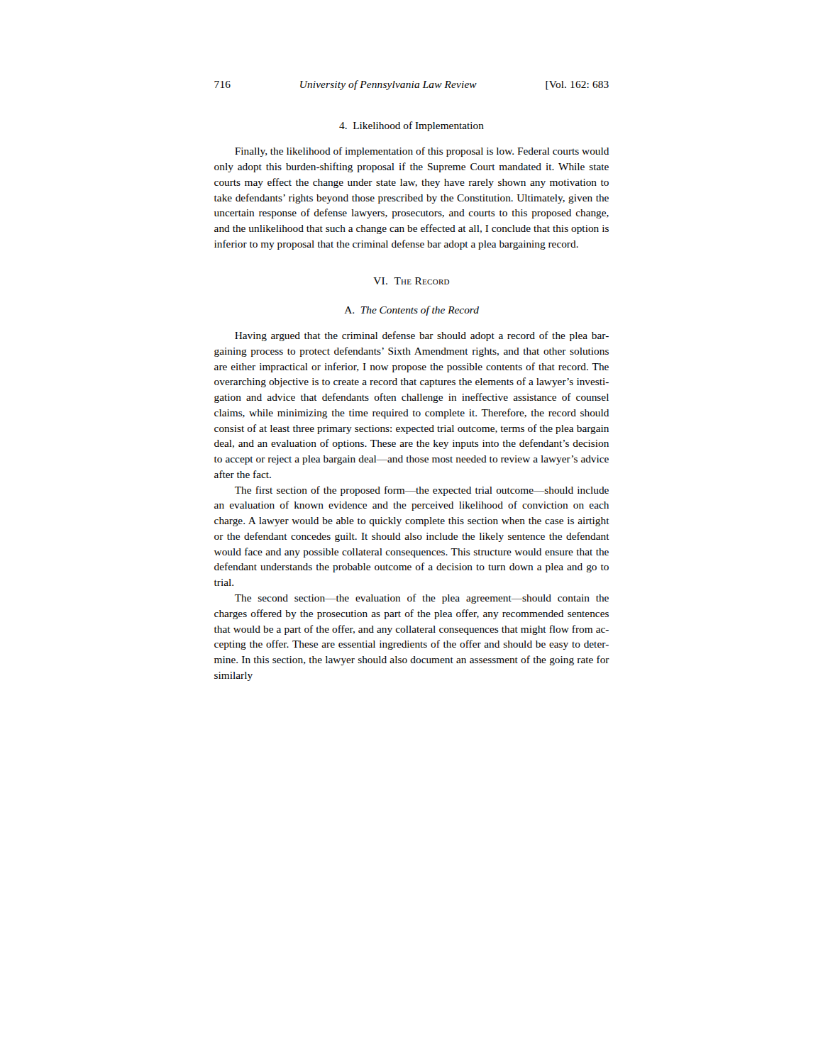716 University of Pennsylvania Law Review [Vol. 162: 683
4. Likelihood of Implementation
Finally, the likelihood of implementation of this proposal is low. Federal courts would only adopt this burden-shifting proposal if the Supreme Court mandated it. While state courts may effect the change under state law, they have rarely shown any motivation to take defendants’ rights beyond those prescribed by the Constitution. Ultimately, given the uncertain response of defense lawyers, prosecutors, and courts to this proposed change, and the unlikelihood that such a change can be effected at all, I conclude that this option is inferior to my proposal that the criminal defense bar adopt a plea bargaining record.
VI. The Record
A. The Contents of the Record
Having argued that the criminal defense bar should adopt a record of the plea bargaining process to protect defendants’ Sixth Amendment rights, and that other solutions are either impractical or inferior, I now propose the possible contents of that record. The overarching objective is to create a record that captures the elements of a lawyer’s investigation and advice that defendants often challenge in ineffective assistance of counsel claims, while minimizing the time required to complete it. Therefore, the record should consist of at least three primary sections: expected trial outcome, terms of the plea bargain deal, and an evaluation of options. These are the key inputs into the defendant’s decision to accept or reject a plea bargain deal—and those most needed to review a lawyer’s advice after the fact.
The first section of the proposed form—the expected trial outcome—should include an evaluation of known evidence and the perceived likelihood of conviction on each charge. A lawyer would be able to quickly complete this section when the case is airtight or the defendant concedes guilt. It should also include the likely sentence the defendant would face and any possible collateral consequences. This structure would ensure that the defendant understands the probable outcome of a decision to turn down a plea and go to trial.
The second section—the evaluation of the plea agreement—should contain the charges offered by the prosecution as part of the plea offer, any recommended sentences that would be a part of the offer, and any collateral consequences that might flow from accepting the offer. These are essential ingredients of the offer and should be easy to determine. In this section, the lawyer should also document an assessment of the going rate for similarly